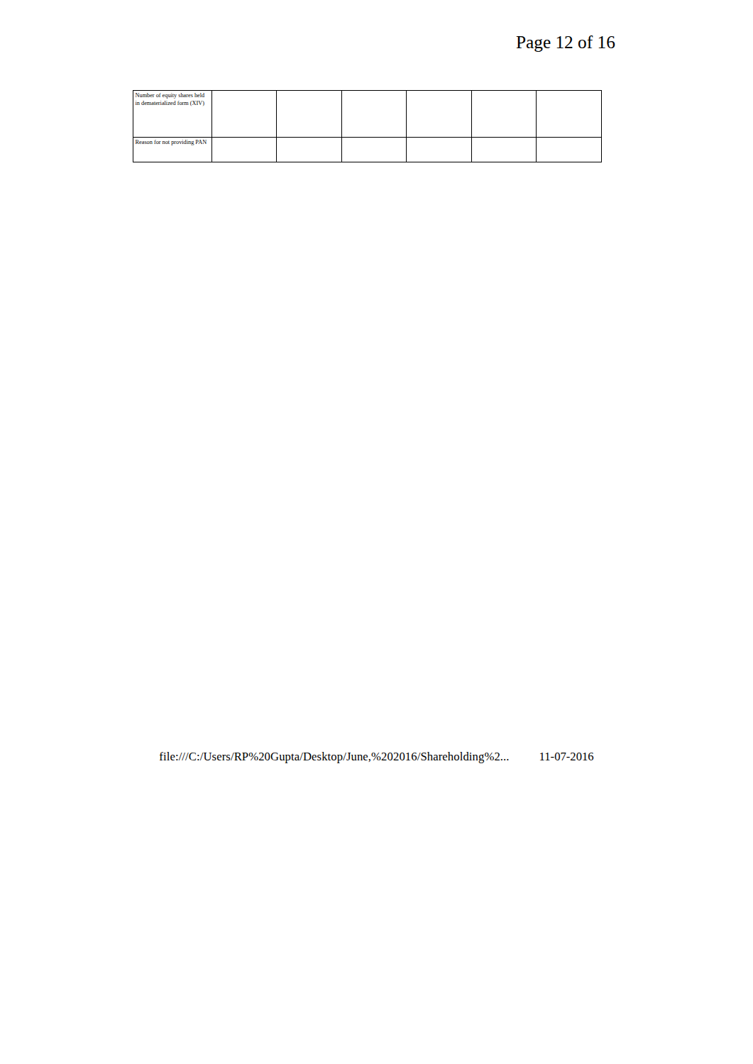Page 12 of 16
| Number of equity shares held in dematerialized form (XIV) | | | | | | |
| Reason for not providing PAN | | | | | | |
file:///C:/Users/RP%20Gupta/Desktop/June,%202016/Shareholding%2... 11-07-2016